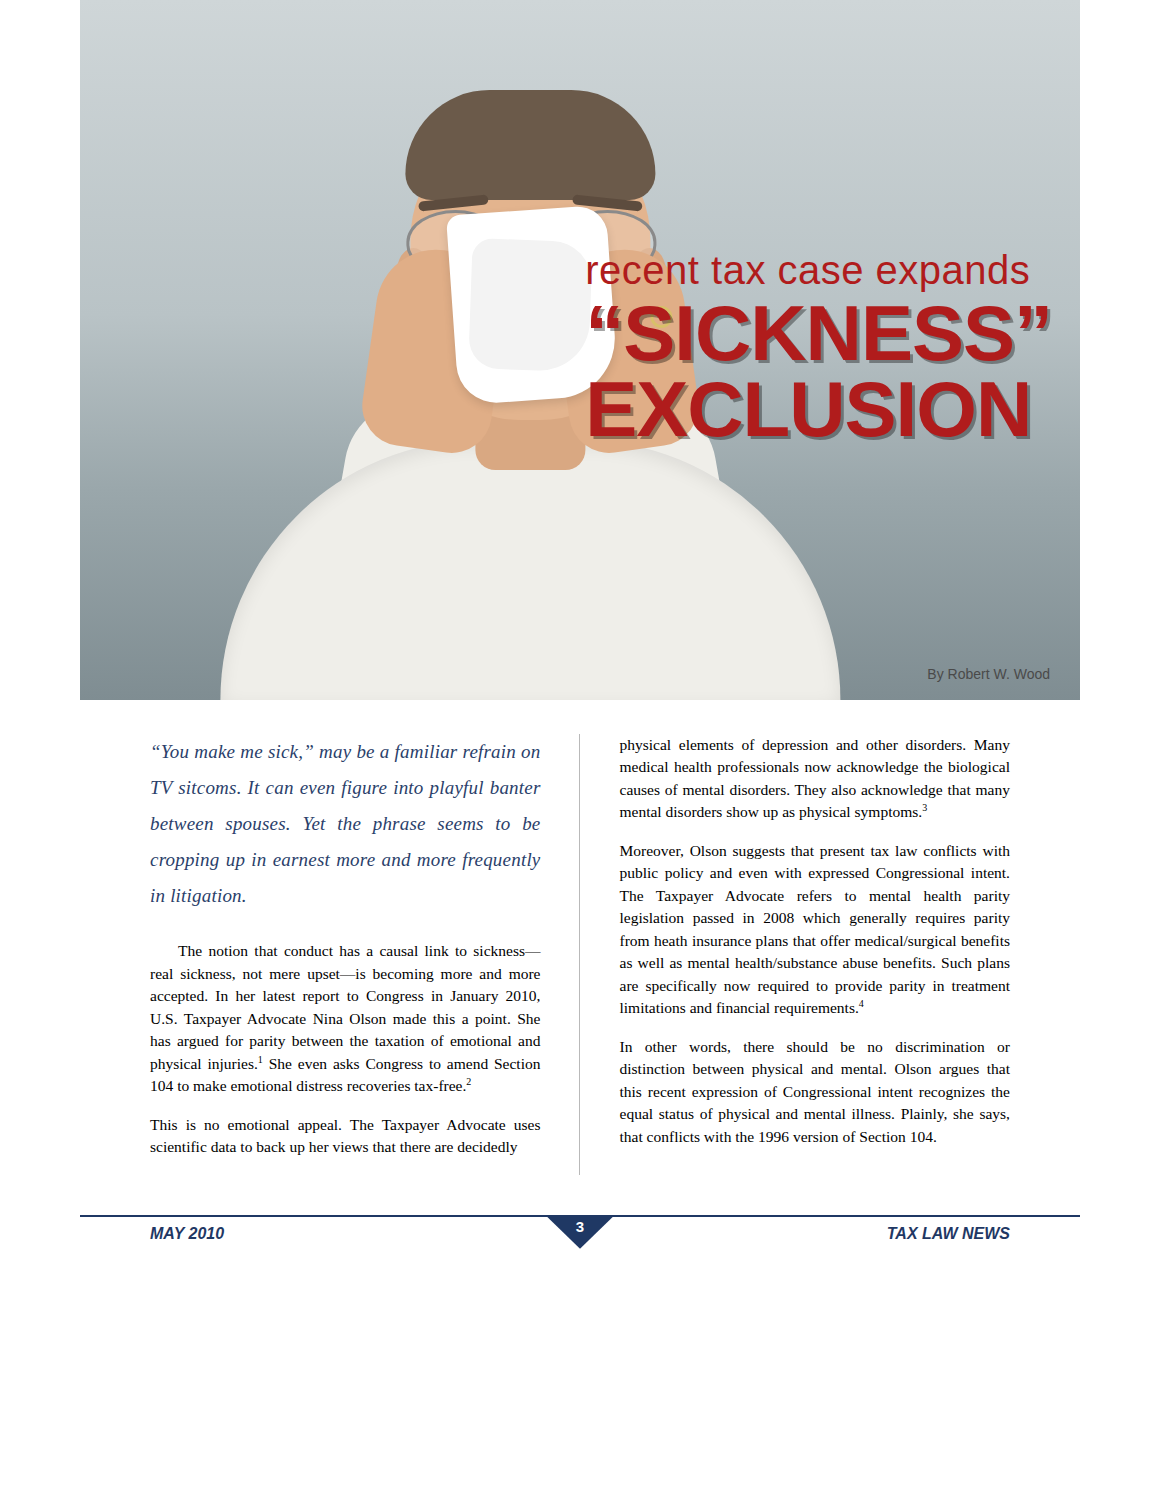recent tax case expands
“SICKNESS”
EXCLUSION
By Robert W. Wood
“You make me sick,” may be a familiar refrain on TV sitcoms. It can even figure into playful banter between spouses. Yet the phrase seems to be cropping up in earnest more and more frequently in litigation.
The notion that conduct has a causal link to sickness—real sickness, not mere upset—is becoming more and more accepted. In her latest report to Congress in January 2010, U.S. Taxpayer Advocate Nina Olson made this a point. She has argued for parity between the taxation of emotional and physical injuries.1 She even asks Congress to amend Section 104 to make emotional distress recoveries tax-free.2
This is no emotional appeal. The Taxpayer Advocate uses scientific data to back up her views that there are decidedly
physical elements of depression and other disorders. Many medical health professionals now acknowledge the biological causes of mental disorders. They also acknowledge that many mental disorders show up as physical symptoms.3
Moreover, Olson suggests that present tax law conflicts with public policy and even with expressed Congressional intent. The Taxpayer Advocate refers to mental health parity legislation passed in 2008 which generally requires parity from heath insurance plans that offer medical/surgical benefits as well as mental health/substance abuse benefits. Such plans are specifically now required to provide parity in treatment limitations and financial requirements.4
In other words, there should be no discrimination or distinction between physical and mental. Olson argues that this recent expression of Congressional intent recognizes the equal status of physical and mental illness. Plainly, she says, that conflicts with the 1996 version of Section 104.
MAY 2010
3
TAX LAW NEWS